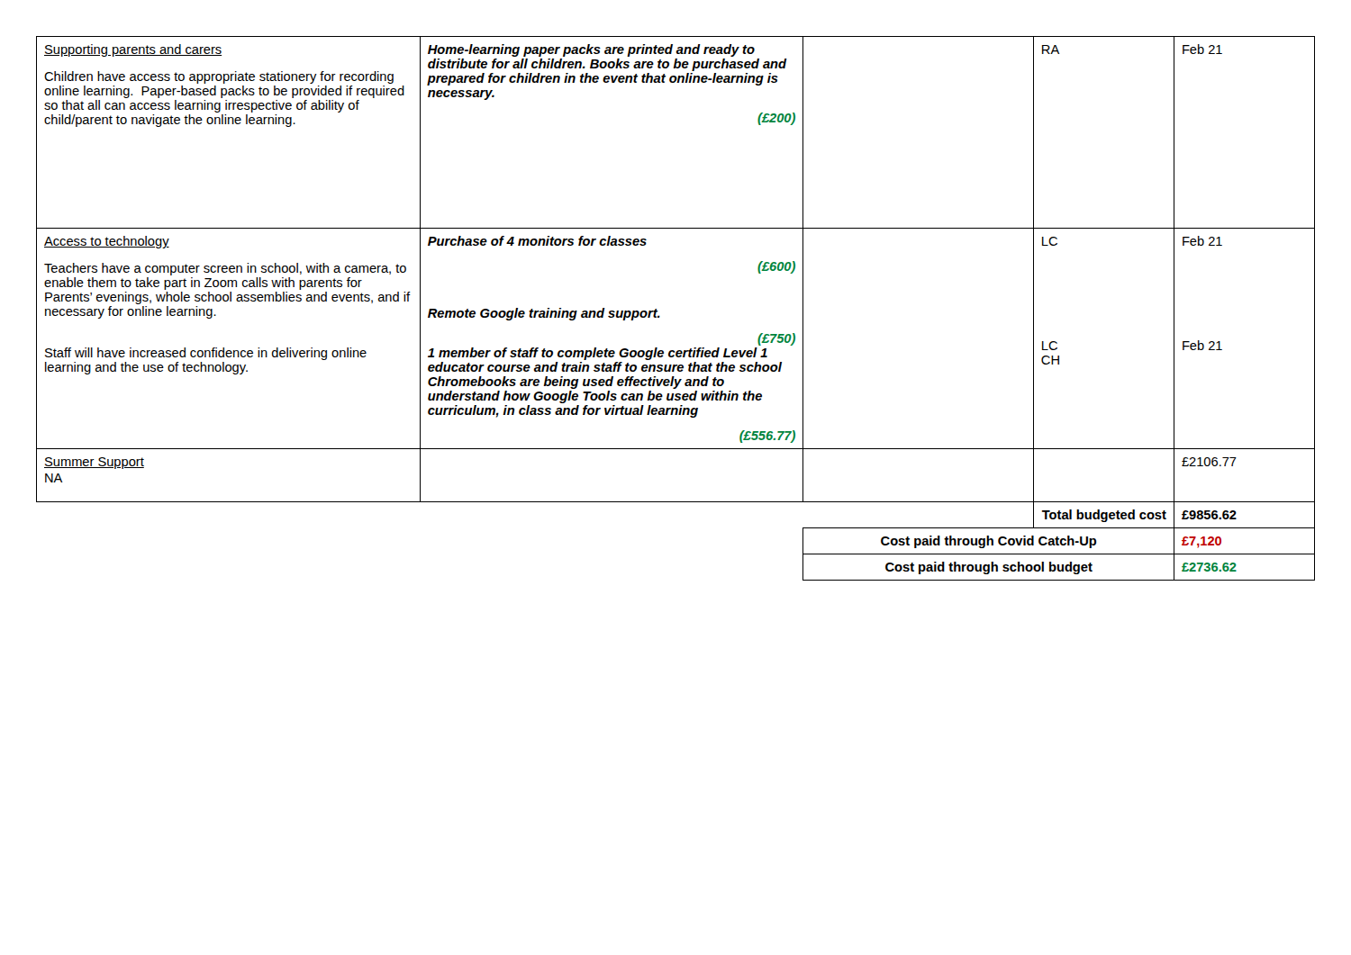| Supporting parents and carers Children have access to appropriate stationery for recording online learning. Paper-based packs to be provided if required so that all can access learning irrespective of ability of child/parent to navigate the online learning. | Home-learning paper packs are printed and ready to distribute for all children. Books are to be purchased and prepared for children in the event that online-learning is necessary. (£200) | | RA | Feb 21 |
| Access to technology Teachers have a computer screen in school, with a camera, to enable them to take part in Zoom calls with parents for Parents’ evenings, whole school assemblies and events, and if necessary for online learning. Staff will have increased confidence in delivering online learning and the use of technology. | Purchase of 4 monitors for classes (£600) Remote Google training and support. (£750) 1 member of staff to complete Google certified Level 1 educator course and train staff to ensure that the school Chromebooks are being used effectively and to understand how Google Tools can be used within the curriculum, in class and for virtual learning (£556.77) | | LC LC CH | Feb 21 Feb 21 |
| Summer Support NA | | | | £2106.77 |
| | | | Total budgeted cost | £9856.62 |
| | | Cost paid through Covid Catch-Up | £7,120 |
| | | Cost paid through school budget | £2736.62 |